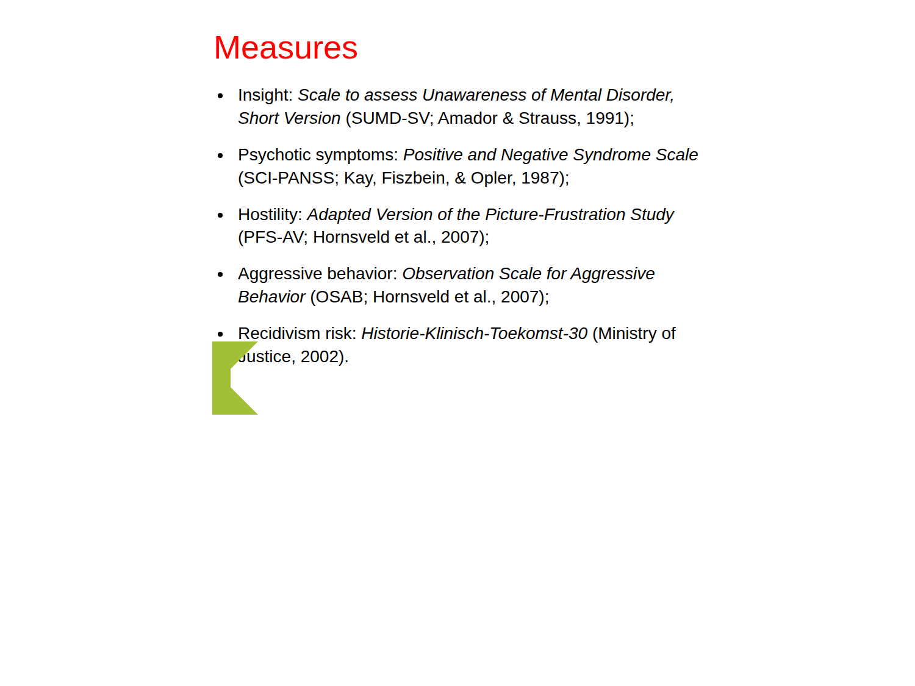Measures
Insight: Scale to assess Unawareness of Mental Disorder, Short Version (SUMD-SV; Amador & Strauss, 1991);
Psychotic symptoms: Positive and Negative Syndrome Scale (SCI-PANSS; Kay, Fiszbein, & Opler, 1987);
Hostility: Adapted Version of the Picture-Frustration Study (PFS-AV; Hornsveld et al., 2007);
Aggressive behavior: Observation Scale for Aggressive Behavior (OSAB; Hornsveld et al., 2007);
Recidivism risk: Historie-Klinisch-Toekomst-30 (Ministry of Justice, 2002).